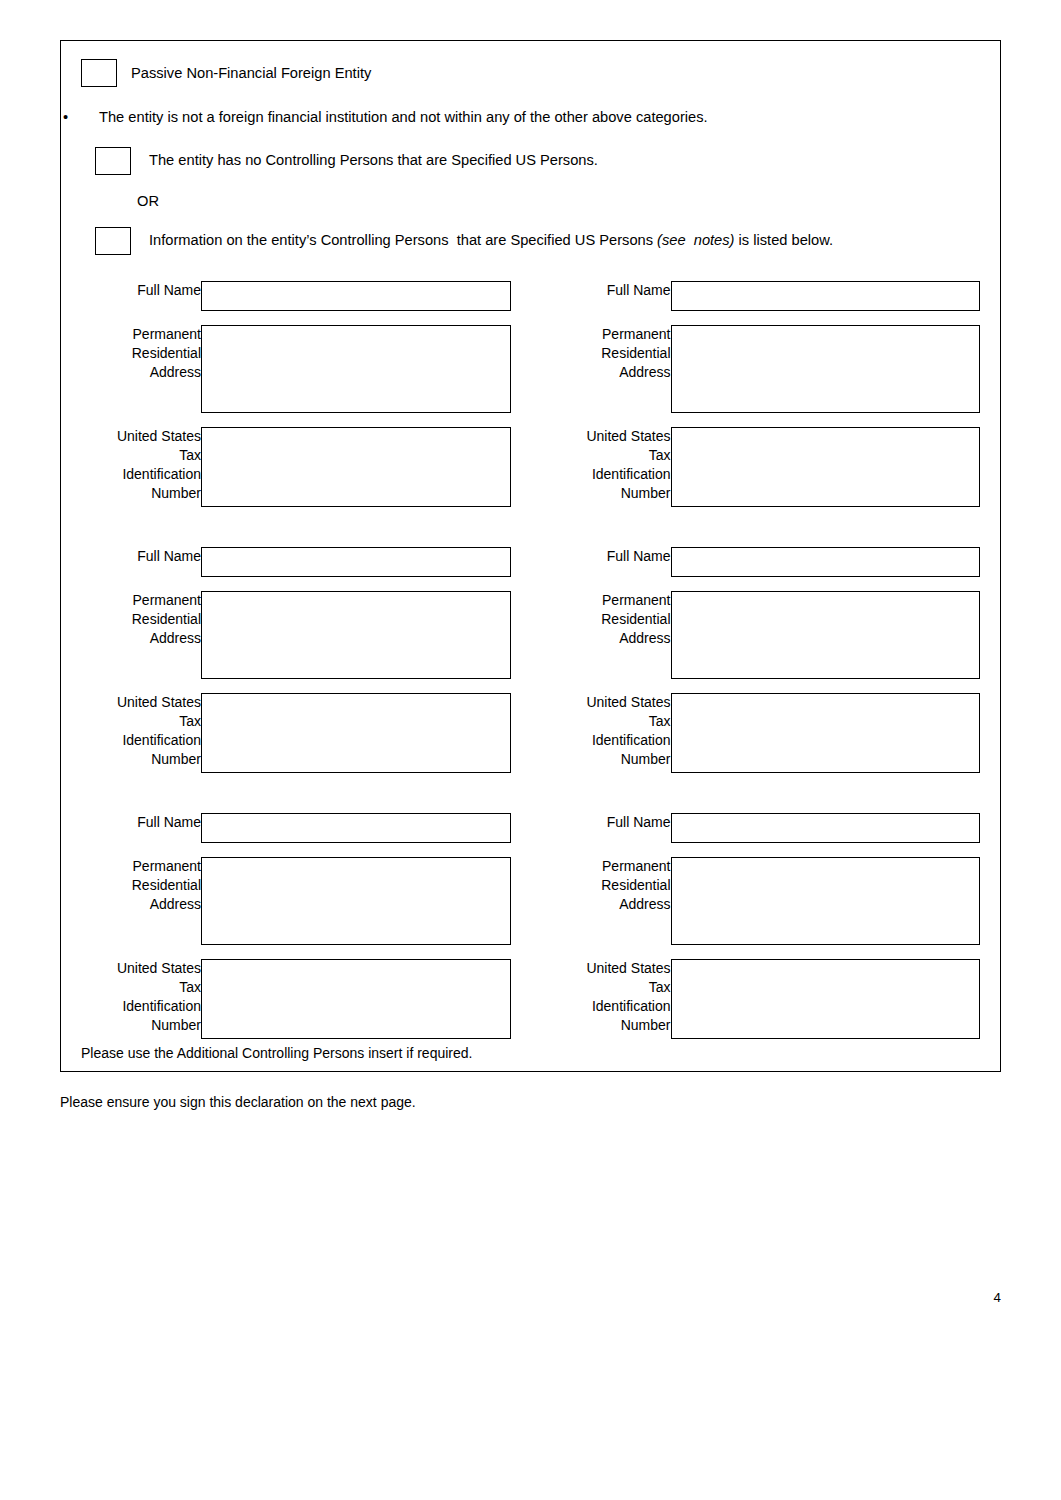Passive Non-Financial Foreign Entity
•The entity is not a foreign financial institution and not within any of the other above categories.
The entity has no Controlling Persons that are Specified US Persons.
OR
Information on the entity’s Controlling Persons that are Specified US Persons (see notes) is listed below.
| Full Name | | | Full Name | |
| Permanent Residential Address | | | Permanent Residential Address | |
| United States Tax Identification Number | | | United States Tax Identification Number | |
| Full Name | | | Full Name | |
| Permanent Residential Address | | | Permanent Residential Address | |
| United States Tax Identification Number | | | United States Tax Identification Number | |
| Full Name | | | Full Name | |
| Permanent Residential Address | | | Permanent Residential Address | |
| United States Tax Identification Number | | | United States Tax Identification Number | |
Please use the Additional Controlling Persons insert if required.
Please ensure you sign this declaration on the next page.
4